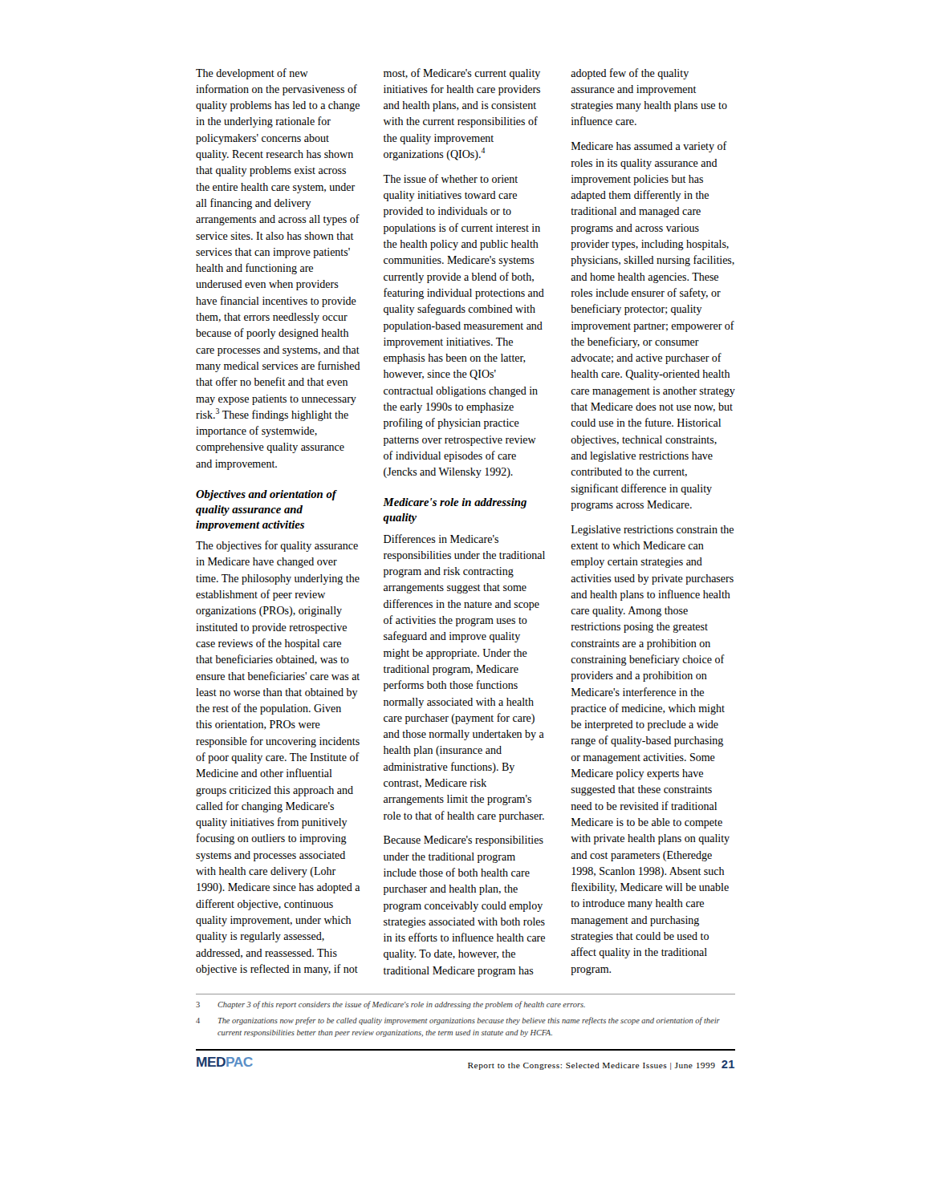The development of new information on the pervasiveness of quality problems has led to a change in the underlying rationale for policymakers' concerns about quality. Recent research has shown that quality problems exist across the entire health care system, under all financing and delivery arrangements and across all types of service sites. It also has shown that services that can improve patients' health and functioning are underused even when providers have financial incentives to provide them, that errors needlessly occur because of poorly designed health care processes and systems, and that many medical services are furnished that offer no benefit and that even may expose patients to unnecessary risk.3 These findings highlight the importance of systemwide, comprehensive quality assurance and improvement.
Objectives and orientation of quality assurance and improvement activities
The objectives for quality assurance in Medicare have changed over time. The philosophy underlying the establishment of peer review organizations (PROs), originally instituted to provide retrospective case reviews of the hospital care that beneficiaries obtained, was to ensure that beneficiaries' care was at least no worse than that obtained by the rest of the population. Given this orientation, PROs were responsible for uncovering incidents of poor quality care. The Institute of Medicine and other influential groups criticized this approach and called for changing Medicare's quality initiatives from punitively focusing on outliers to improving systems and processes associated with health care delivery (Lohr 1990). Medicare since has adopted a different objective, continuous quality improvement, under which quality is regularly assessed, addressed, and reassessed. This objective is reflected in many, if not most, of Medicare's current quality initiatives for health care providers and health plans, and is consistent with the current responsibilities of the quality improvement organizations (QIOs).4
The issue of whether to orient quality initiatives toward care provided to individuals or to populations is of current interest in the health policy and public health communities. Medicare's systems currently provide a blend of both, featuring individual protections and quality safeguards combined with population-based measurement and improvement initiatives. The emphasis has been on the latter, however, since the QIOs' contractual obligations changed in the early 1990s to emphasize profiling of physician practice patterns over retrospective review of individual episodes of care (Jencks and Wilensky 1992).
Medicare's role in addressing quality
Differences in Medicare's responsibilities under the traditional program and risk contracting arrangements suggest that some differences in the nature and scope of activities the program uses to safeguard and improve quality might be appropriate. Under the traditional program, Medicare performs both those functions normally associated with a health care purchaser (payment for care) and those normally undertaken by a health plan (insurance and administrative functions). By contrast, Medicare risk arrangements limit the program's role to that of health care purchaser.
Because Medicare's responsibilities under the traditional program include those of both health care purchaser and health plan, the program conceivably could employ strategies associated with both roles in its efforts to influence health care quality. To date, however, the traditional Medicare program has adopted few of the quality assurance and improvement strategies many health plans use to influence care.
Medicare has assumed a variety of roles in its quality assurance and improvement policies but has adapted them differently in the traditional and managed care programs and across various provider types, including hospitals, physicians, skilled nursing facilities, and home health agencies. These roles include ensurer of safety, or beneficiary protector; quality improvement partner; empowerer of the beneficiary, or consumer advocate; and active purchaser of health care. Quality-oriented health care management is another strategy that Medicare does not use now, but could use in the future. Historical objectives, technical constraints, and legislative restrictions have contributed to the current, significant difference in quality programs across Medicare.
Legislative restrictions constrain the extent to which Medicare can employ certain strategies and activities used by private purchasers and health plans to influence health care quality. Among those restrictions posing the greatest constraints are a prohibition on constraining beneficiary choice of providers and a prohibition on Medicare's interference in the practice of medicine, which might be interpreted to preclude a wide range of quality-based purchasing or management activities. Some Medicare policy experts have suggested that these constraints need to be revisited if traditional Medicare is to be able to compete with private health plans on quality and cost parameters (Etheredge 1998, Scanlon 1998). Absent such flexibility, Medicare will be unable to introduce many health care management and purchasing strategies that could be used to affect quality in the traditional program.
3
Chapter 3 of this report considers the issue of Medicare's role in addressing the problem of health care errors.
4
The organizations now prefer to be called quality improvement organizations because they believe this name reflects the scope and orientation of their current responsibilities better than peer review organizations, the term used in statute and by HCFA.
MEDPAC
Report to the Congress: Selected Medicare Issues | June 199921